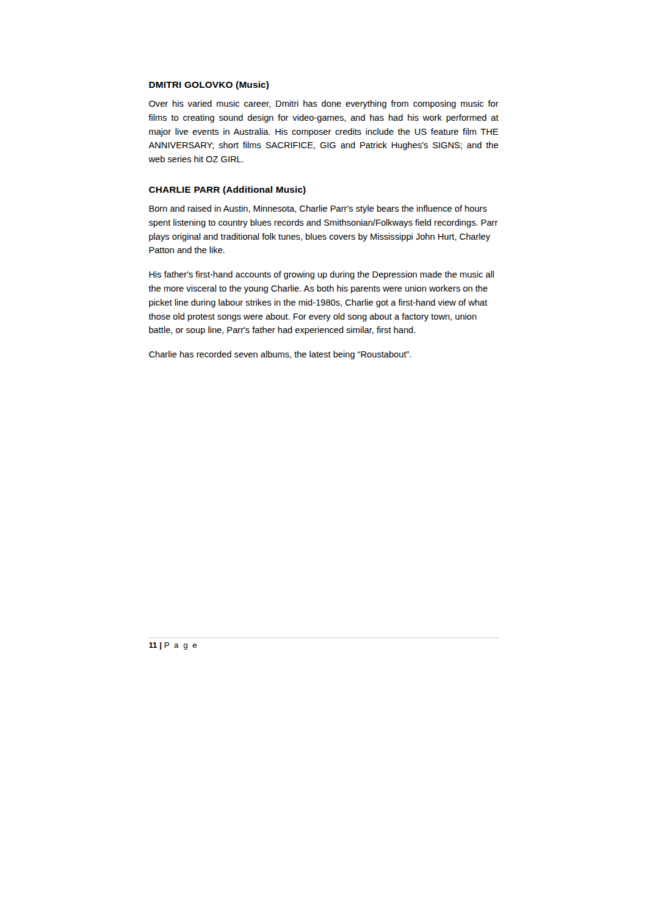DMITRI GOLOVKO (Music)
Over his varied music career, Dmitri has done everything from composing music for films to creating sound design for video-games, and has had his work performed at major live events in Australia. His composer credits include the US feature film THE ANNIVERSARY; short films SACRIFICE, GIG and Patrick Hughes's SIGNS; and the web series hit OZ GIRL.
CHARLIE PARR (Additional Music)
Born and raised in Austin, Minnesota, Charlie Parr's style bears the influence of hours spent listening to country blues records and Smithsonian/Folkways field recordings. Parr plays original and traditional folk tunes, blues covers by Mississippi John Hurt, Charley Patton and the like.
His father's first-hand accounts of growing up during the Depression made the music all the more visceral to the young Charlie. As both his parents were union workers on the picket line during labour strikes in the mid-1980s, Charlie got a first-hand view of what those old protest songs were about. For every old song about a factory town, union battle, or soup line, Parr's father had experienced similar, first hand.
Charlie has recorded seven albums, the latest being “Roustabout”.
11 | P a g e